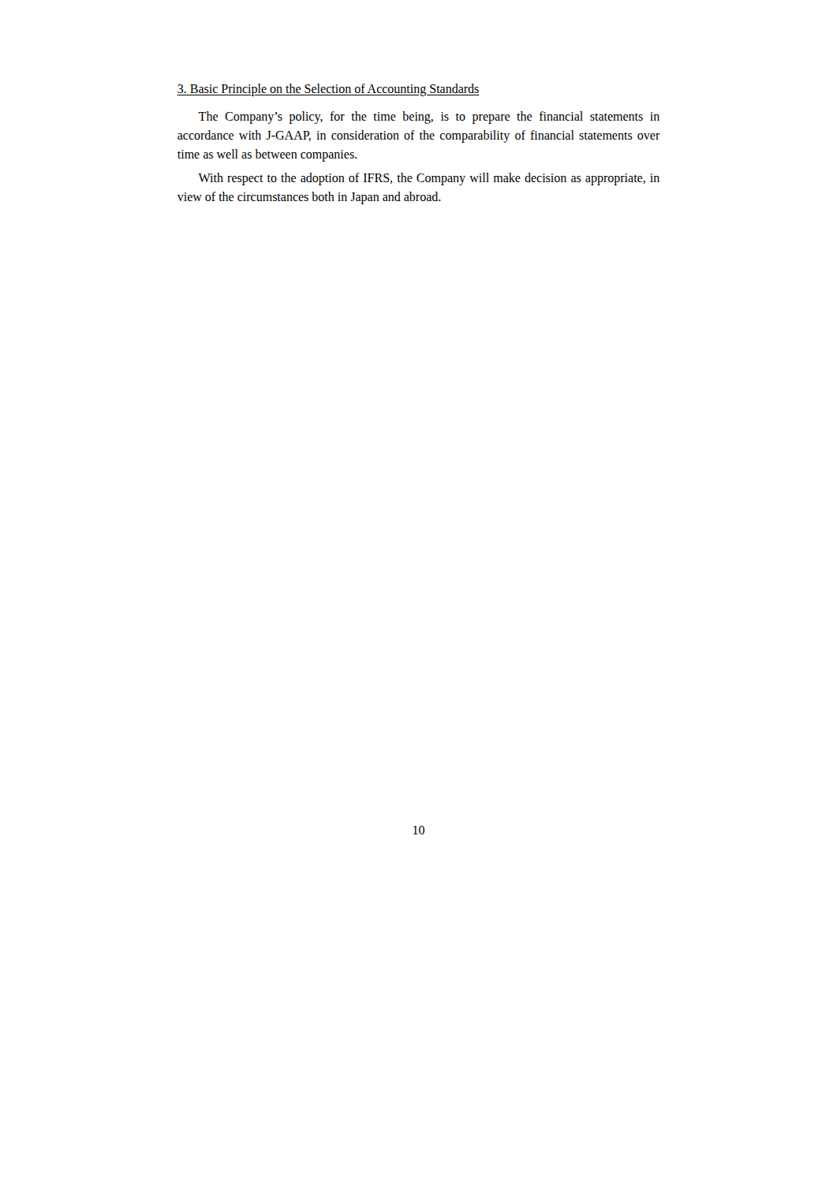3. Basic Principle on the Selection of Accounting Standards
The Company’s policy, for the time being, is to prepare the financial statements in accordance with J-GAAP, in consideration of the comparability of financial statements over time as well as between companies.
With respect to the adoption of IFRS, the Company will make decision as appropriate, in view of the circumstances both in Japan and abroad.
10